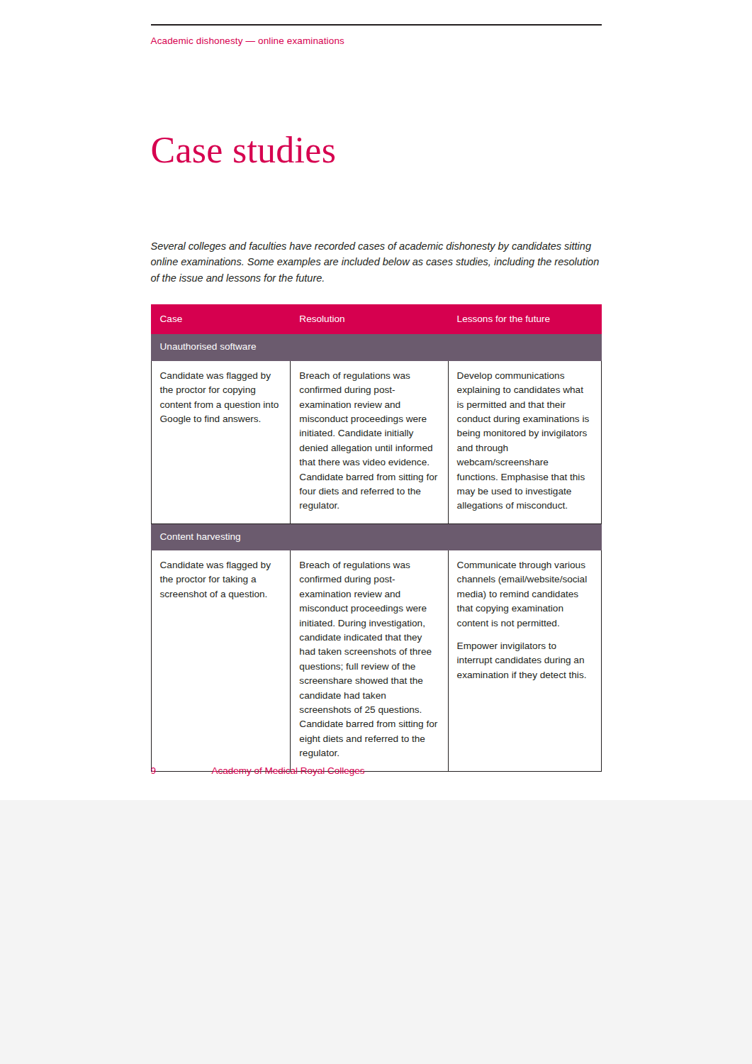Academic dishonesty — online examinations
Case studies
Several colleges and faculties have recorded cases of academic dishonesty by candidates sitting online examinations. Some examples are included below as cases studies, including the resolution of the issue and lessons for the future.
| Case | Resolution | Lessons for the future |
| --- | --- | --- |
| Unauthorised software |
| Candidate was flagged by the proctor for copying content from a question into Google to find answers. | Breach of regulations was confirmed during post-examination review and misconduct proceedings were initiated. Candidate initially denied allegation until informed that there was video evidence. Candidate barred from sitting for four diets and referred to the regulator. | Develop communications explaining to candidates what is permitted and that their conduct during examinations is being monitored by invigilators and through webcam/screenshare functions. Emphasise that this may be used to investigate allegations of misconduct. |
| Content harvesting |
| Candidate was flagged by the proctor for taking a screenshot of a question. | Breach of regulations was confirmed during post-examination review and misconduct proceedings were initiated. During investigation, candidate indicated that they had taken screenshots of three questions; full review of the screenshare showed that the candidate had taken screenshots of 25 questions. Candidate barred from sitting for eight diets and referred to the regulator. | Communicate through various channels (email/website/social media) to remind candidates that copying examination content is not permitted. Empower invigilators to interrupt candidates during an examination if they detect this. |
9 Academy of Medical Royal Colleges